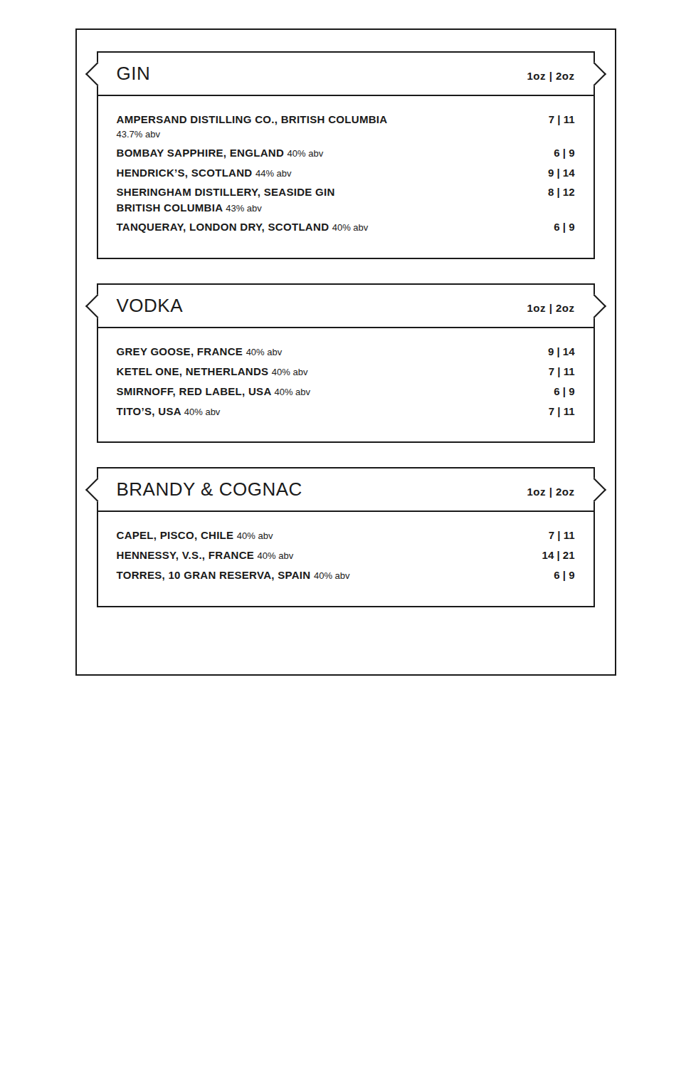Gin
1oz | 2oz
Ampersand Distilling Co., British Columbia 7 | 11
43.7% abv
Bombay Sapphire, England 40% abv 6 | 9
Hendrick’s, Scotland 44% abv 9 | 14
Sheringham Distillery, Seaside Gin 8 | 12
British Columbia 43% abv
Tanqueray, London Dry, Scotland 40% abv 6 | 9
Vodka
1oz | 2oz
Grey Goose, France 40% abv 9 | 14
Ketel One, Netherlands 40% abv 7 | 11
Smirnoff, Red Label, USA 40% abv 6 | 9
Tito’s, USA 40% abv 7 | 11
Brandy & Cognac
1oz | 2oz
Capel, Pisco, Chile 40% abv 7 | 11
Hennessy, V.S., France 40% abv 14 | 21
Torres, 10 Gran Reserva, Spain 40% abv 6 | 9